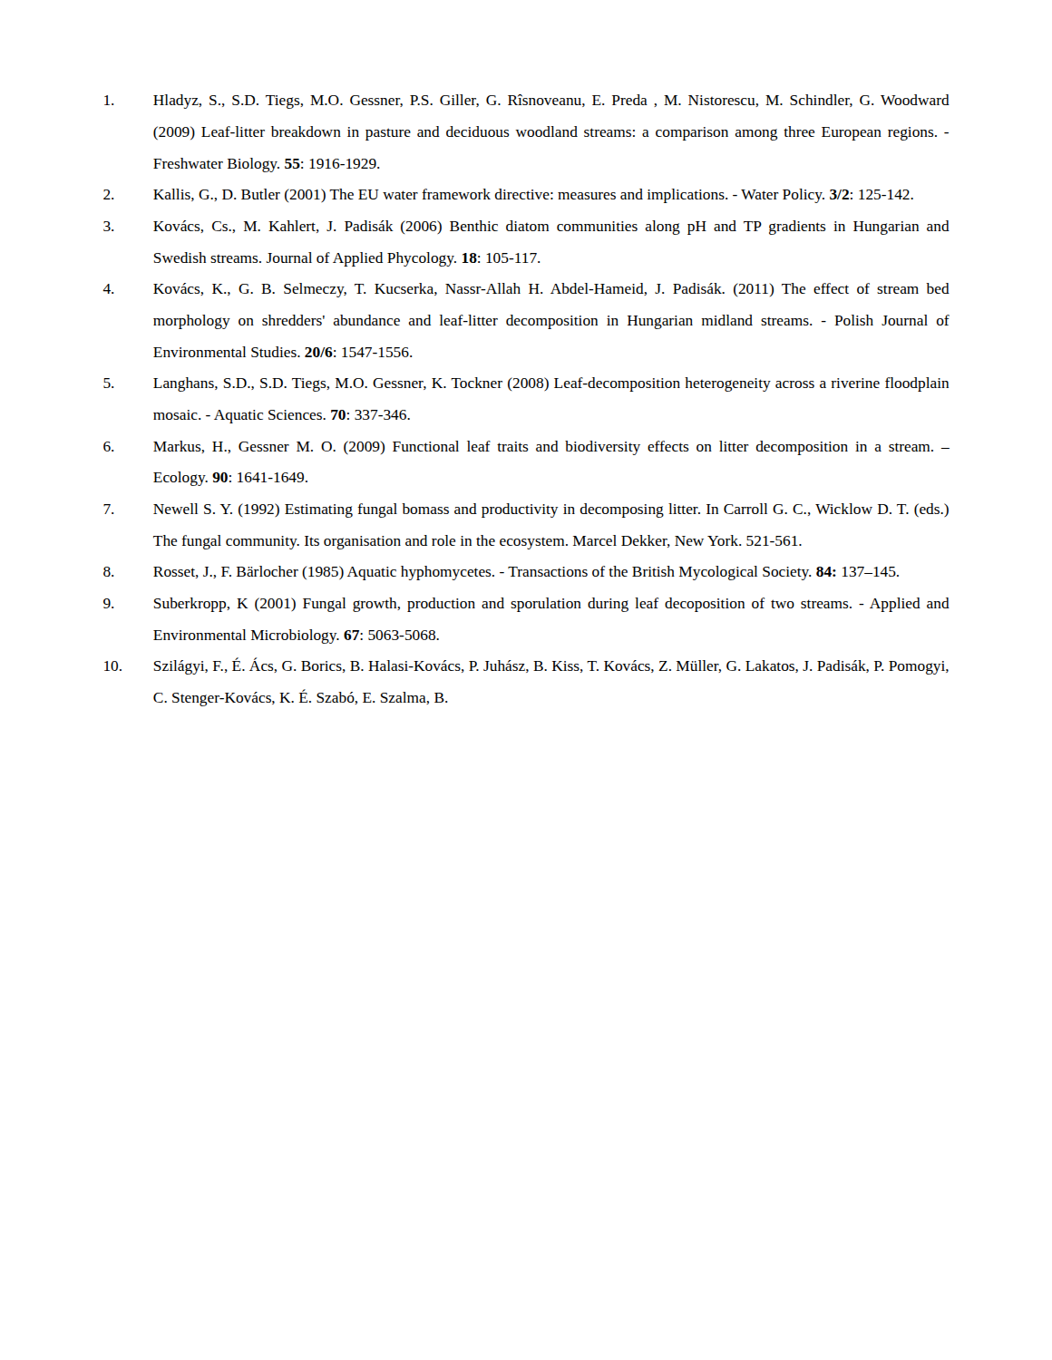Hladyz, S., S.D. Tiegs, M.O. Gessner, P.S. Giller, G. Rîsnoveanu, E. Preda , M. Nistorescu, M. Schindler, G. Woodward (2009) Leaf-litter breakdown in pasture and deciduous woodland streams: a comparison among three European regions. - Freshwater Biology. 55: 1916-1929.
Kallis, G., D. Butler (2001) The EU water framework directive: measures and implications. - Water Policy. 3/2: 125-142.
Kovács, Cs., M. Kahlert, J. Padisák (2006) Benthic diatom communities along pH and TP gradients in Hungarian and Swedish streams. Journal of Applied Phycology. 18: 105-117.
Kovács, K., G. B. Selmeczy, T. Kucserka, Nassr-Allah H. Abdel-Hameid, J. Padisák. (2011) The effect of stream bed morphology on shredders' abundance and leaf-litter decomposition in Hungarian midland streams. - Polish Journal of Environmental Studies. 20/6: 1547-1556.
Langhans, S.D., S.D. Tiegs, M.O. Gessner, K. Tockner (2008) Leaf-decomposition heterogeneity across a riverine floodplain mosaic. - Aquatic Sciences. 70: 337-346.
Markus, H., Gessner M. O. (2009) Functional leaf traits and biodiversity effects on litter decomposition in a stream. – Ecology. 90: 1641-1649.
Newell S. Y. (1992) Estimating fungal bomass and productivity in decomposing litter. In Carroll G. C., Wicklow D. T. (eds.) The fungal community. Its organisation and role in the ecosystem. Marcel Dekker, New York. 521-561.
Rosset, J., F. Bärlocher (1985) Aquatic hyphomycetes. - Transactions of the British Mycological Society. 84: 137–145.
Suberkropp, K (2001) Fungal growth, production and sporulation during leaf decoposition of two streams. - Applied and Environmental Microbiology. 67: 5063-5068.
Szilágyi, F., É. Ács, G. Borics, B. Halasi-Kovács, P. Juhász, B. Kiss, T. Kovács, Z. Müller, G. Lakatos, J. Padisák, P. Pomogyi, C. Stenger-Kovács, K. É. Szabó, E. Szalma, B.